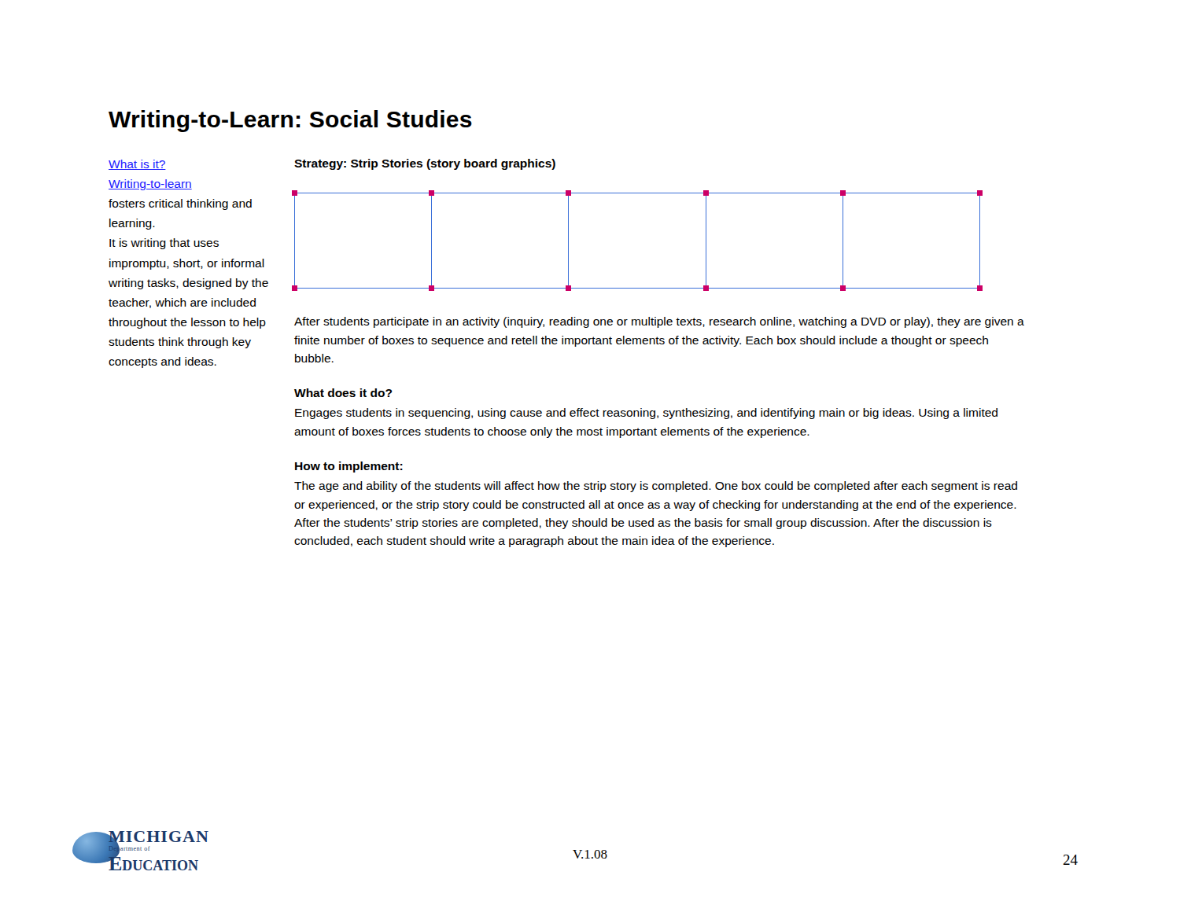Writing-to-Learn: Social Studies
What is it? Writing-to-learn fosters critical thinking and learning.
It is writing that uses impromptu, short, or informal writing tasks, designed by the teacher, which are included throughout the lesson to help students think through key concepts and ideas.
Strategy: Strip Stories (story board graphics)
After students participate in an activity (inquiry, reading one or multiple texts, research online, watching a DVD or play), they are given a finite number of boxes to sequence and retell the important elements of the activity. Each box should include a thought or speech bubble.
What does it do?
Engages students in sequencing, using cause and effect reasoning, synthesizing, and identifying main or big ideas. Using a limited amount of boxes forces students to choose only the most important elements of the experience.
How to implement:
The age and ability of the students will affect how the strip story is completed. One box could be completed after each segment is read or experienced, or the strip story could be constructed all at once as a way of checking for understanding at the end of the experience. After the students’ strip stories are completed, they should be used as the basis for small group discussion. After the discussion is concluded, each student should write a paragraph about the main idea of the experience.
MICHIGAN
Department of
Education
V.1.08
24